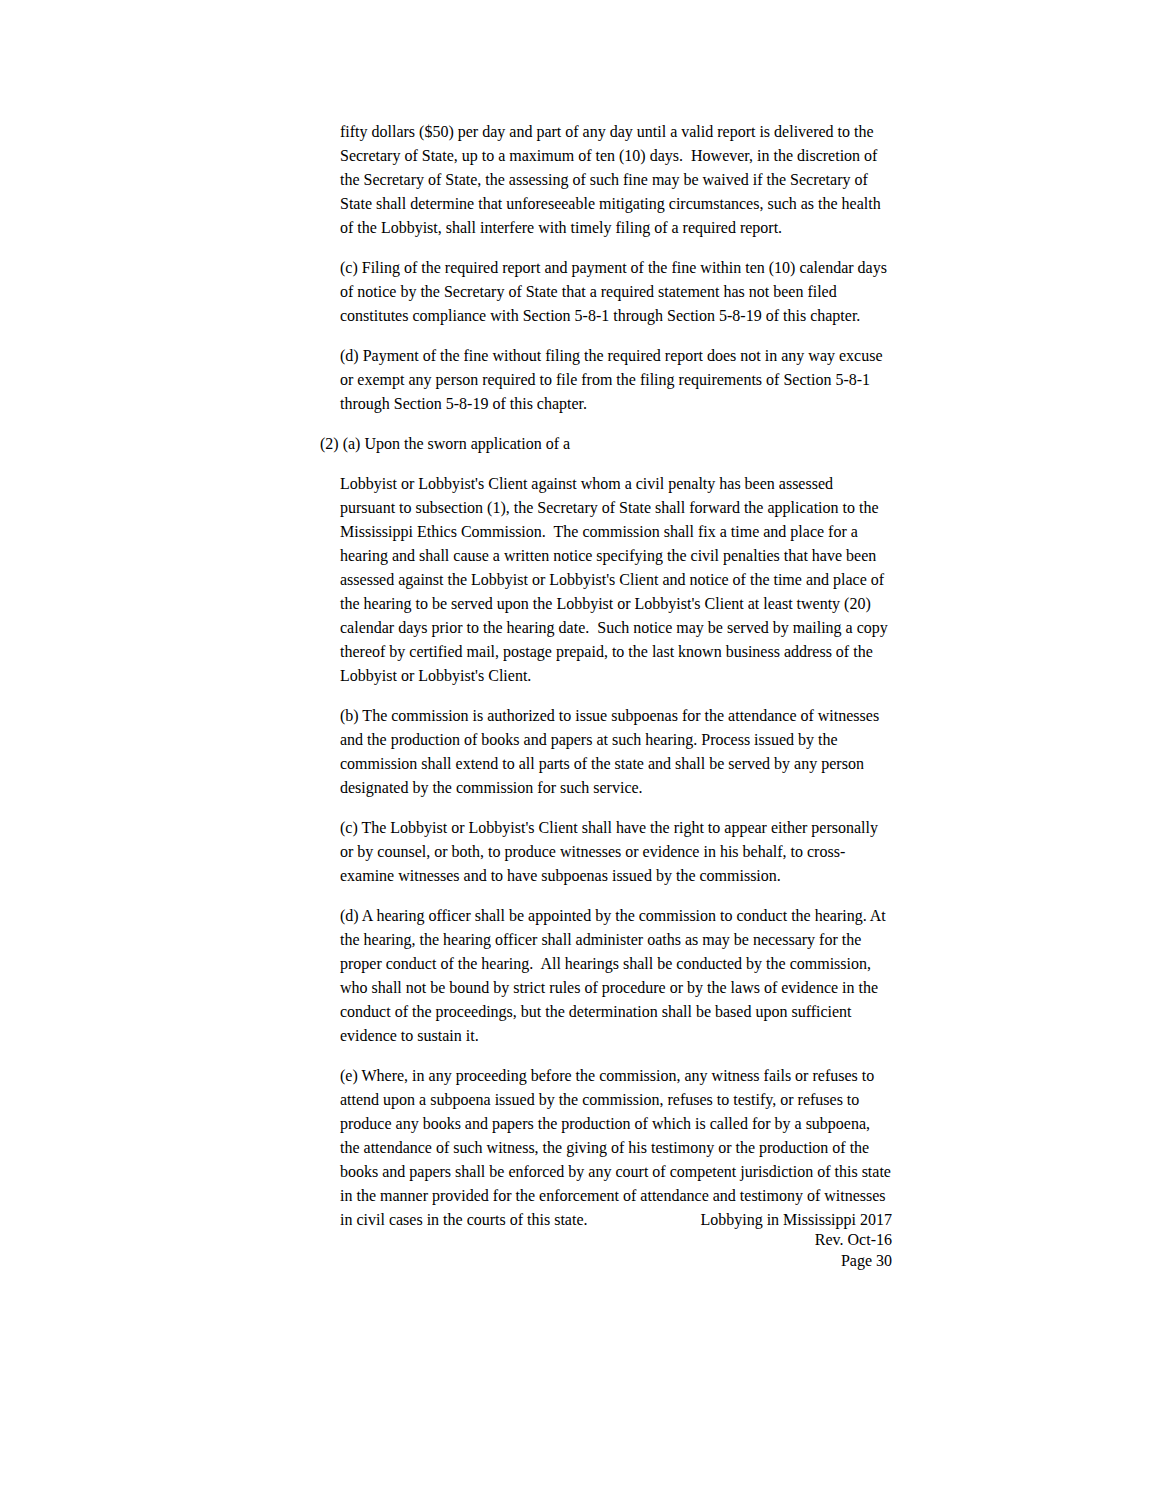fifty dollars ($50) per day and part of any day until a valid report is delivered to the Secretary of State, up to a maximum of ten (10) days. However, in the discretion of the Secretary of State, the assessing of such fine may be waived if the Secretary of State shall determine that unforeseeable mitigating circumstances, such as the health of the Lobbyist, shall interfere with timely filing of a required report.
(c) Filing of the required report and payment of the fine within ten (10) calendar days of notice by the Secretary of State that a required statement has not been filed constitutes compliance with Section 5-8-1 through Section 5-8-19 of this chapter.
(d) Payment of the fine without filing the required report does not in any way excuse or exempt any person required to file from the filing requirements of Section 5-8-1 through Section 5-8-19 of this chapter.
(2) (a) Upon the sworn application of a
Lobbyist or Lobbyist's Client against whom a civil penalty has been assessed pursuant to subsection (1), the Secretary of State shall forward the application to the Mississippi Ethics Commission. The commission shall fix a time and place for a hearing and shall cause a written notice specifying the civil penalties that have been assessed against the Lobbyist or Lobbyist's Client and notice of the time and place of the hearing to be served upon the Lobbyist or Lobbyist's Client at least twenty (20) calendar days prior to the hearing date. Such notice may be served by mailing a copy thereof by certified mail, postage prepaid, to the last known business address of the Lobbyist or Lobbyist's Client.
(b) The commission is authorized to issue subpoenas for the attendance of witnesses and the production of books and papers at such hearing. Process issued by the commission shall extend to all parts of the state and shall be served by any person designated by the commission for such service.
(c) The Lobbyist or Lobbyist's Client shall have the right to appear either personally or by counsel, or both, to produce witnesses or evidence in his behalf, to cross-examine witnesses and to have subpoenas issued by the commission.
(d) A hearing officer shall be appointed by the commission to conduct the hearing. At the hearing, the hearing officer shall administer oaths as may be necessary for the proper conduct of the hearing. All hearings shall be conducted by the commission, who shall not be bound by strict rules of procedure or by the laws of evidence in the conduct of the proceedings, but the determination shall be based upon sufficient evidence to sustain it.
(e) Where, in any proceeding before the commission, any witness fails or refuses to attend upon a subpoena issued by the commission, refuses to testify, or refuses to produce any books and papers the production of which is called for by a subpoena, the attendance of such witness, the giving of his testimony or the production of the books and papers shall be enforced by any court of competent jurisdiction of this state in the manner provided for the enforcement of attendance and testimony of witnesses in civil cases in the courts of this state.
Lobbying in Mississippi 2017
Rev. Oct-16
Page 30